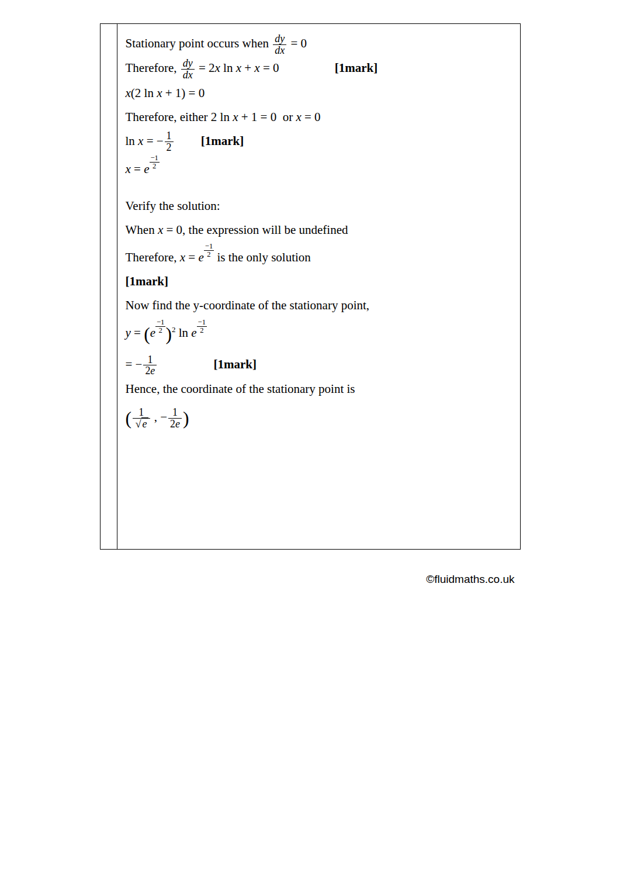Stationary point occurs when dy dx = 0
Therefore, dy dx = 2x ln x + x = 0 [1mark]
x(2 ln x + 1) = 0
Therefore, either 2 ln x + 1 = 0 or x = 0
ln x = −12 [1mark]
x = e−12
Verify the solution:
When x = 0, the expression will be undefined
Therefore, x = e−12 is the only solution
[1mark]
Now find the y-coordinate of the stationary point,
y = (e−12)2 ln e−12
= −12e [1mark]
Hence, the coordinate of the stationary point is
(1√e , −12e)
©fluidmaths.co.uk